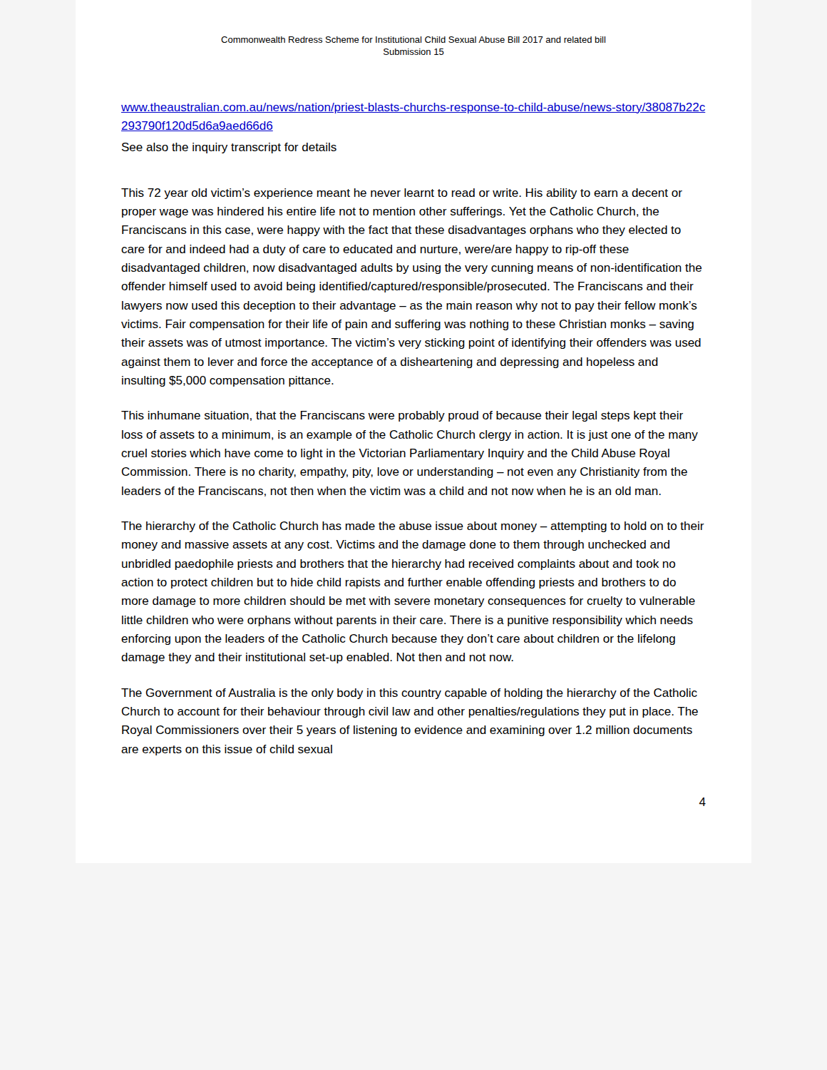Commonwealth Redress Scheme for Institutional Child Sexual Abuse Bill 2017 and related bill Submission 15
www.theaustralian.com.au/news/nation/priest-blasts-churchs-response-to-child-abuse/news-story/38087b22c293790f120d5d6a9aed66d6
See also the inquiry transcript for details
This 72 year old victim’s experience meant he never learnt to read or write. His ability to earn a decent or proper wage was hindered his entire life not to mention other sufferings. Yet the Catholic Church, the Franciscans in this case, were happy with the fact that these disadvantages orphans who they elected to care for and indeed had a duty of care to educated and nurture, were/are happy to rip-off these disadvantaged children, now disadvantaged adults by using the very cunning means of non-identification the offender himself used to avoid being identified/captured/responsible/prosecuted. The Franciscans and their lawyers now used this deception to their advantage – as the main reason why not to pay their fellow monk’s victims. Fair compensation for their life of pain and suffering was nothing to these Christian monks – saving their assets was of utmost importance. The victim’s very sticking point of identifying their offenders was used against them to lever and force the acceptance of a disheartening and depressing and hopeless and insulting $5,000 compensation pittance.
This inhumane situation, that the Franciscans were probably proud of because their legal steps kept their loss of assets to a minimum, is an example of the Catholic Church clergy in action. It is just one of the many cruel stories which have come to light in the Victorian Parliamentary Inquiry and the Child Abuse Royal Commission. There is no charity, empathy, pity, love or understanding – not even any Christianity from the leaders of the Franciscans, not then when the victim was a child and not now when he is an old man.
The hierarchy of the Catholic Church has made the abuse issue about money – attempting to hold on to their money and massive assets at any cost. Victims and the damage done to them through unchecked and unbridled paedophile priests and brothers that the hierarchy had received complaints about and took no action to protect children but to hide child rapists and further enable offending priests and brothers to do more damage to more children should be met with severe monetary consequences for cruelty to vulnerable little children who were orphans without parents in their care. There is a punitive responsibility which needs enforcing upon the leaders of the Catholic Church because they don’t care about children or the lifelong damage they and their institutional set-up enabled. Not then and not now.
The Government of Australia is the only body in this country capable of holding the hierarchy of the Catholic Church to account for their behaviour through civil law and other penalties/regulations they put in place. The Royal Commissioners over their 5 years of listening to evidence and examining over 1.2 million documents are experts on this issue of child sexual
4